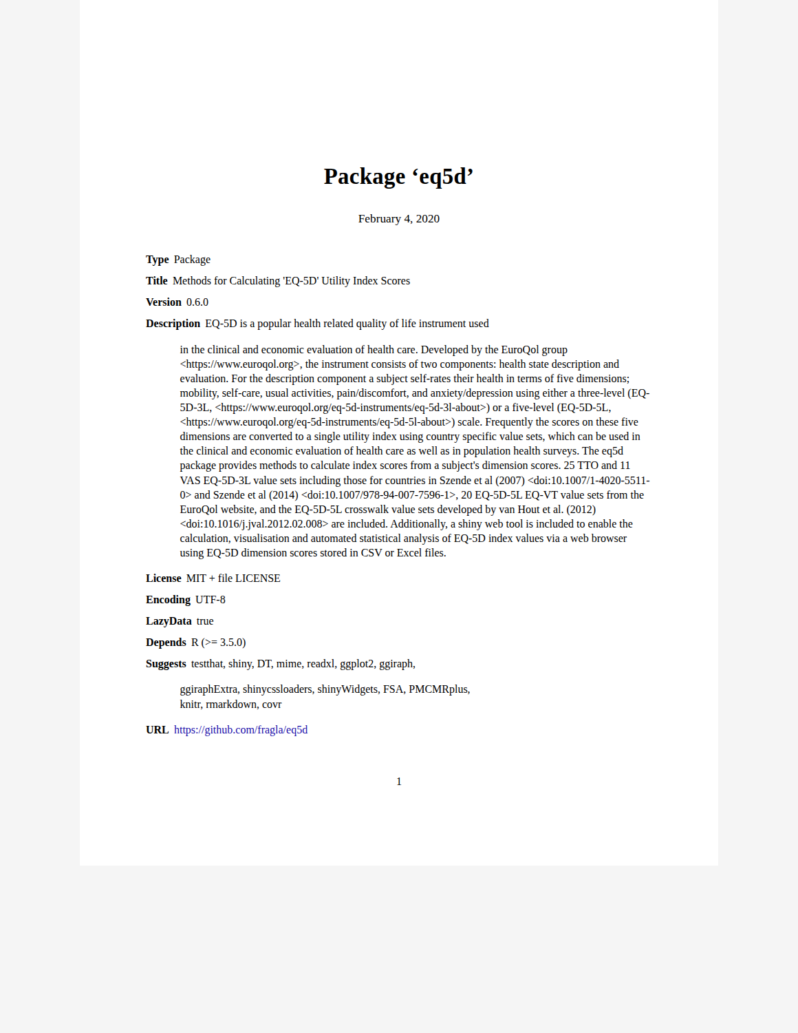Package ‘eq5d’
February 4, 2020
Type
Package
Title
Methods for Calculating 'EQ-5D' Utility Index Scores
Version
0.6.0
Description
EQ-5D is a popular health related quality of life instrument used
in the clinical and economic evaluation of health care. Developed by the EuroQol group <https://www.euroqol.org>, the instrument consists of two components: health state description and evaluation. For the description component a subject self-rates their health in terms of five dimensions; mobility, self-care, usual activities, pain/discomfort, and anxiety/depression using either a three-level (EQ-5D-3L, <https://www.euroqol.org/eq-5d-instruments/eq-5d-3l-about>) or a five-level (EQ-5D-5L, <https://www.euroqol.org/eq-5d-instruments/eq-5d-5l-about>) scale. Frequently the scores on these five dimensions are converted to a single utility index using country specific value sets, which can be used in the clinical and economic evaluation of health care as well as in population health surveys. The eq5d package provides methods to calculate index scores from a subject's dimension scores. 25 TTO and 11 VAS EQ-5D-3L value sets including those for countries in Szende et al (2007) <doi:10.1007/1-4020-5511-0> and Szende et al (2014) <doi:10.1007/978-94-007-7596-1>, 20 EQ-5D-5L EQ-VT value sets from the EuroQol website, and the EQ-5D-5L crosswalk value sets developed by van Hout et al. (2012) <doi:10.1016/j.jval.2012.02.008> are included. Additionally, a shiny web tool is included to enable the calculation, visualisation and automated statistical analysis of EQ-5D index values via a web browser using EQ-5D dimension scores stored in CSV or Excel files.
License
MIT + file LICENSE
Encoding
UTF-8
LazyData
true
Depends
R (>= 3.5.0)
Suggests
testthat, shiny, DT, mime, readxl, ggplot2, ggiraph,
ggiraphExtra, shinycssloaders, shinyWidgets, FSA, PMCMRplus,
knitr, rmarkdown, covr
URL
https://github.com/fragla/eq5d
1